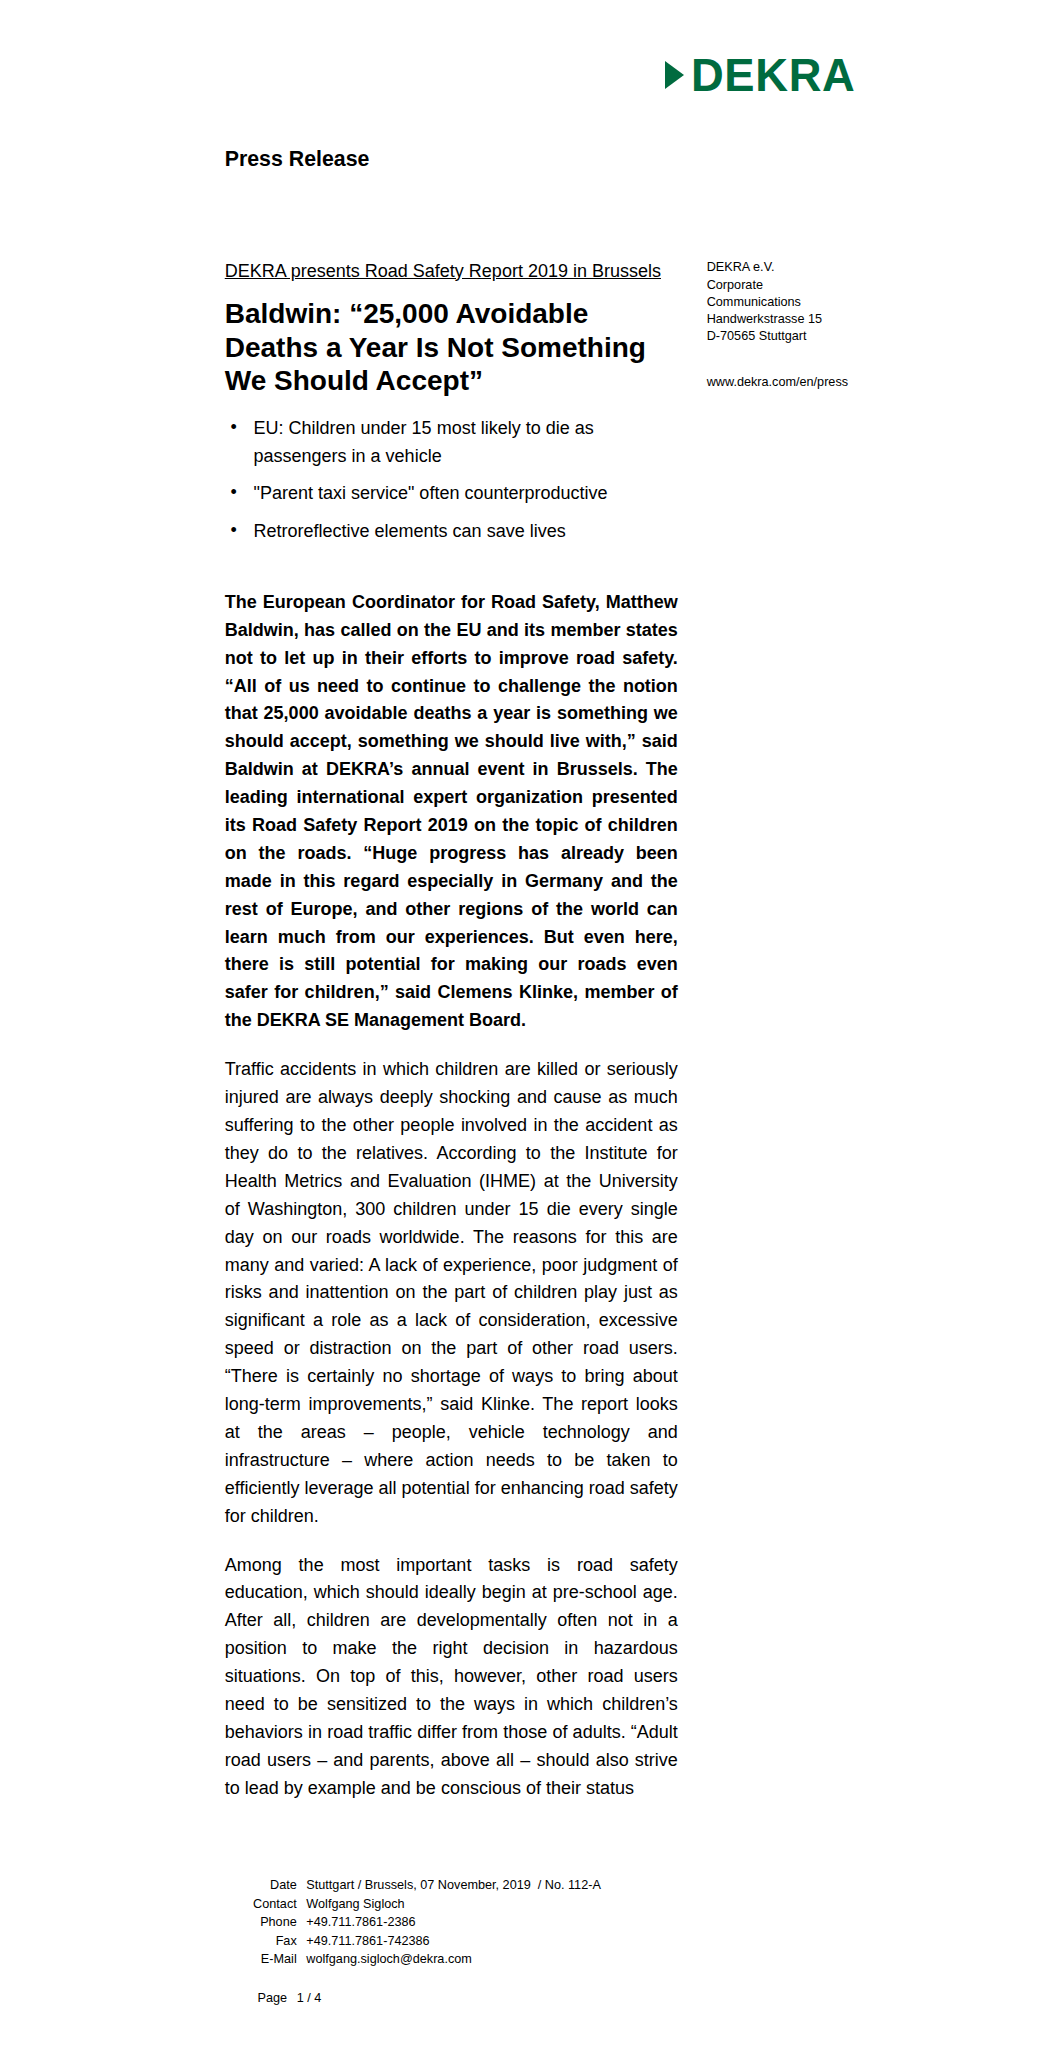DEKRA
Press Release
DEKRA presents Road Safety Report 2019 in Brussels
Baldwin: “25,000 Avoidable Deaths a Year Is Not Something We Should Accept”
EU: Children under 15 most likely to die as passengers in a vehicle
"Parent taxi service" often counterproductive
Retroreflective elements can save lives
The European Coordinator for Road Safety, Matthew Baldwin, has called on the EU and its member states not to let up in their efforts to improve road safety. “All of us need to continue to challenge the notion that 25,000 avoidable deaths a year is something we should accept, something we should live with,” said Baldwin at DEKRA’s annual event in Brussels. The leading international expert organization presented its Road Safety Report 2019 on the topic of children on the roads. “Huge progress has already been made in this regard especially in Germany and the rest of Europe, and other regions of the world can learn much from our experiences. But even here, there is still potential for making our roads even safer for children,” said Clemens Klinke, member of the DEKRA SE Management Board.
Traffic accidents in which children are killed or seriously injured are always deeply shocking and cause as much suffering to the other people involved in the accident as they do to the relatives. According to the Institute for Health Metrics and Evaluation (IHME) at the University of Washington, 300 children under 15 die every single day on our roads worldwide. The reasons for this are many and varied: A lack of experience, poor judgment of risks and inattention on the part of children play just as significant a role as a lack of consideration, excessive speed or distraction on the part of other road users. “There is certainly no shortage of ways to bring about long-term improvements,” said Klinke. The report looks at the areas – people, vehicle technology and infrastructure – where action needs to be taken to efficiently leverage all potential for enhancing road safety for children.
Among the most important tasks is road safety education, which should ideally begin at pre-school age. After all, children are developmentally often not in a position to make the right decision in hazardous situations. On top of this, however, other road users need to be sensitized to the ways in which children’s behaviors in road traffic differ from those of adults. “Adult road users – and parents, above all – should also strive to lead by example and be conscious of their status
DEKRA e.V.
Corporate Communications
Handwerkstrasse 15
D-70565 Stuttgart
www.dekra.com/en/press
| Date | Stuttgart / Brussels, 07 November, 2019 / No. 112-A |
| Contact | Wolfgang Sigloch |
| Phone | +49.711.7861-2386 |
| Fax | +49.711.7861-742386 |
| E-Mail | wolfgang.sigloch@dekra.com |
Page1 / 4